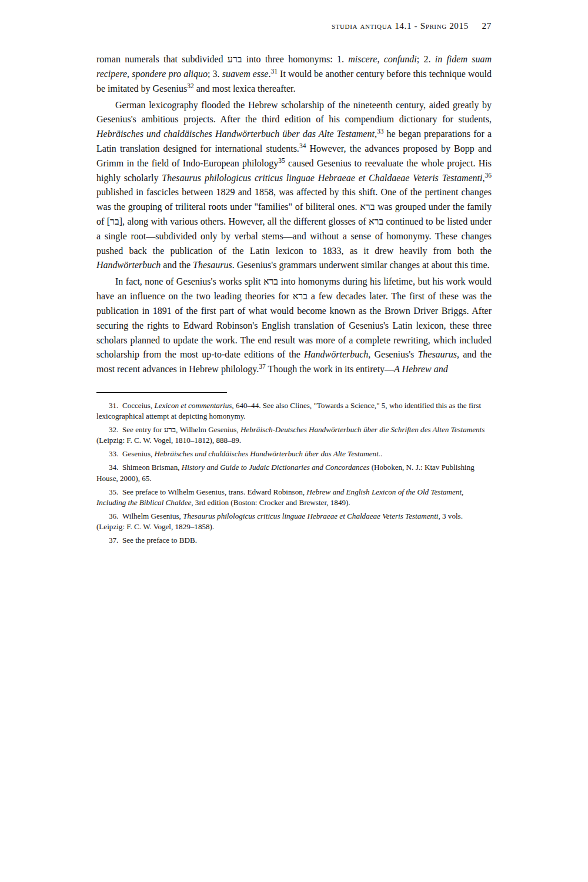studia antiqua 14.1 - Spring 2015 27
roman numerals that subdivided ברע into three homonyms: 1. miscere, confundi; 2. in fidem suam recipere, spondere pro aliquo; 3. suavem esse.31 It would be another century before this technique would be imitated by Gesenius32 and most lexica thereafter.
German lexicography flooded the Hebrew scholarship of the nineteenth century, aided greatly by Gesenius's ambitious projects. After the third edition of his compendium dictionary for students, Hebräisches und chaldäisches Handwörterbuch über das Alte Testament,33 he began preparations for a Latin translation designed for international students.34 However, the advances proposed by Bopp and Grimm in the field of Indo-European philology35 caused Gesenius to reevaluate the whole project. His highly scholarly Thesaurus philologicus criticus linguae Hebraeae et Chaldaeae Veteris Testamenti,36 published in fascicles between 1829 and 1858, was affected by this shift. One of the pertinent changes was the grouping of triliteral roots under "families" of biliteral ones. ברא was grouped under the family of [בר], along with various others. However, all the different glosses of ברא continued to be listed under a single root—subdivided only by verbal stems—and without a sense of homonymy. These changes pushed back the publication of the Latin lexicon to 1833, as it drew heavily from both the Handwörterbuch and the Thesaurus. Gesenius's grammars underwent similar changes at about this time.
In fact, none of Gesenius's works split ברא into homonyms during his lifetime, but his work would have an influence on the two leading theories for ברא a few decades later. The first of these was the publication in 1891 of the first part of what would become known as the Brown Driver Briggs. After securing the rights to Edward Robinson's English translation of Gesenius's Latin lexicon, these three scholars planned to update the work. The end result was more of a complete rewriting, which included scholarship from the most up-to-date editions of the Handwörterbuch, Gesenius's Thesaurus, and the most recent advances in Hebrew philology.37 Though the work in its entirety—A Hebrew and
Cocceius, Lexicon et commentarius, 640–44. See also Clines, "Towards a Science," 5, who identified this as the first lexicographical attempt at depicting homonymy.
See entry for ברע, Wilhelm Gesenius, Hebräisch-Deutsches Handwörterbuch über die Schriften des Alten Testaments (Leipzig: F. C. W. Vogel, 1810–1812), 888–89.
Gesenius, Hebräisches und chaldäisches Handwörterbuch über das Alte Testament..
Shimeon Brisman, History and Guide to Judaic Dictionaries and Concordances (Hoboken, N. J.: Ktav Publishing House, 2000), 65.
See preface to Wilhelm Gesenius, trans. Edward Robinson, Hebrew and English Lexicon of the Old Testament, Including the Biblical Chaldee, 3rd edition (Boston: Crocker and Brewster, 1849).
Wilhelm Gesenius, Thesaurus philologicus criticus linguae Hebraeae et Chaldaeae Veteris Testamenti, 3 vols. (Leipzig: F. C. W. Vogel, 1829–1858).
See the preface to BDB.